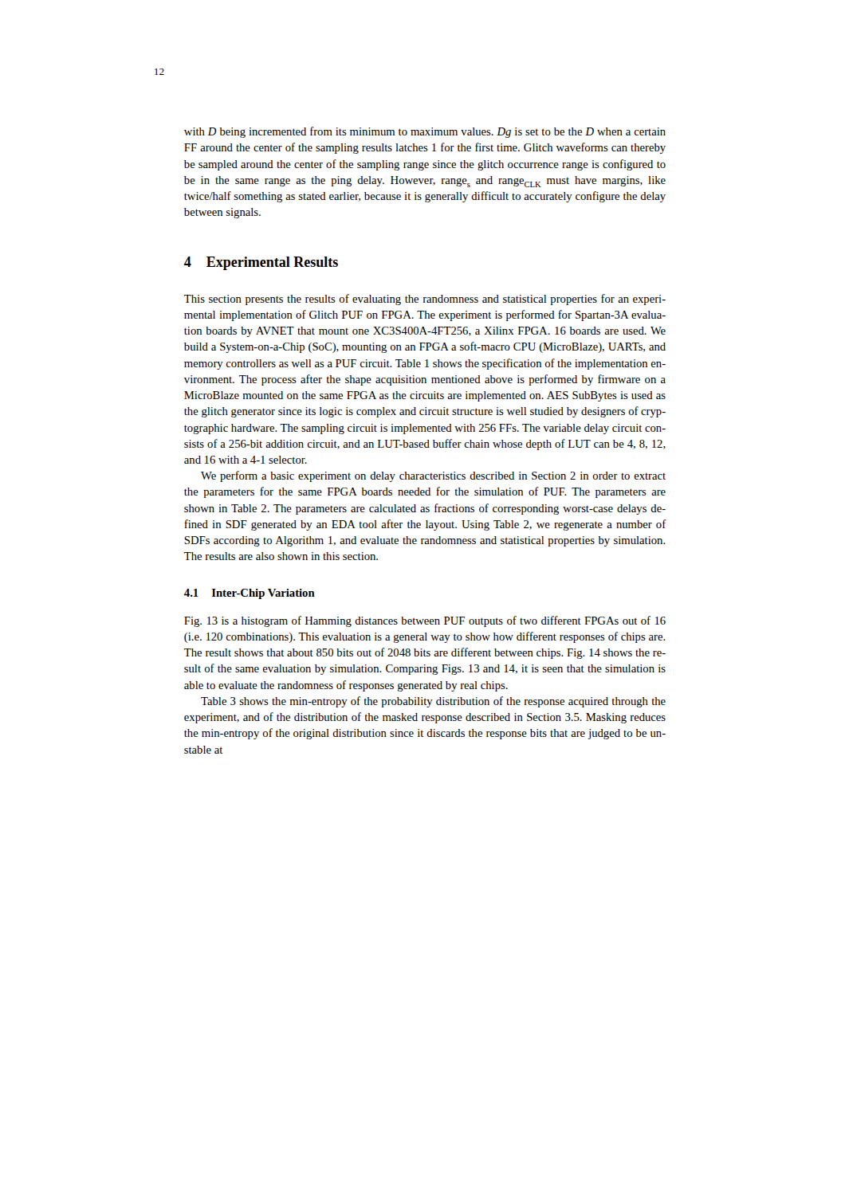12
with D being incremented from its minimum to maximum values. Dg is set to be the D when a certain FF around the center of the sampling results latches 1 for the first time. Glitch waveforms can thereby be sampled around the center of the sampling range since the glitch occurrence range is configured to be in the same range as the ping delay. However, ranges and rangeCLK must have margins, like twice/half something as stated earlier, because it is generally difficult to accurately configure the delay between signals.
4 Experimental Results
This section presents the results of evaluating the randomness and statistical properties for an experimental implementation of Glitch PUF on FPGA. The experiment is performed for Spartan-3A evaluation boards by AVNET that mount one XC3S400A-4FT256, a Xilinx FPGA. 16 boards are used. We build a System-on-a-Chip (SoC), mounting on an FPGA a soft-macro CPU (MicroBlaze), UARTs, and memory controllers as well as a PUF circuit. Table 1 shows the specification of the implementation environment. The process after the shape acquisition mentioned above is performed by firmware on a MicroBlaze mounted on the same FPGA as the circuits are implemented on. AES SubBytes is used as the glitch generator since its logic is complex and circuit structure is well studied by designers of cryptographic hardware. The sampling circuit is implemented with 256 FFs. The variable delay circuit consists of a 256-bit addition circuit, and an LUT-based buffer chain whose depth of LUT can be 4, 8, 12, and 16 with a 4-1 selector.
We perform a basic experiment on delay characteristics described in Section 2 in order to extract the parameters for the same FPGA boards needed for the simulation of PUF. The parameters are shown in Table 2. The parameters are calculated as fractions of corresponding worst-case delays defined in SDF generated by an EDA tool after the layout. Using Table 2, we regenerate a number of SDFs according to Algorithm 1, and evaluate the randomness and statistical properties by simulation. The results are also shown in this section.
4.1 Inter-Chip Variation
Fig. 13 is a histogram of Hamming distances between PUF outputs of two different FPGAs out of 16 (i.e. 120 combinations). This evaluation is a general way to show how different responses of chips are. The result shows that about 850 bits out of 2048 bits are different between chips. Fig. 14 shows the result of the same evaluation by simulation. Comparing Figs. 13 and 14, it is seen that the simulation is able to evaluate the randomness of responses generated by real chips.
Table 3 shows the min-entropy of the probability distribution of the response acquired through the experiment, and of the distribution of the masked response described in Section 3.5. Masking reduces the min-entropy of the original distribution since it discards the response bits that are judged to be unstable at